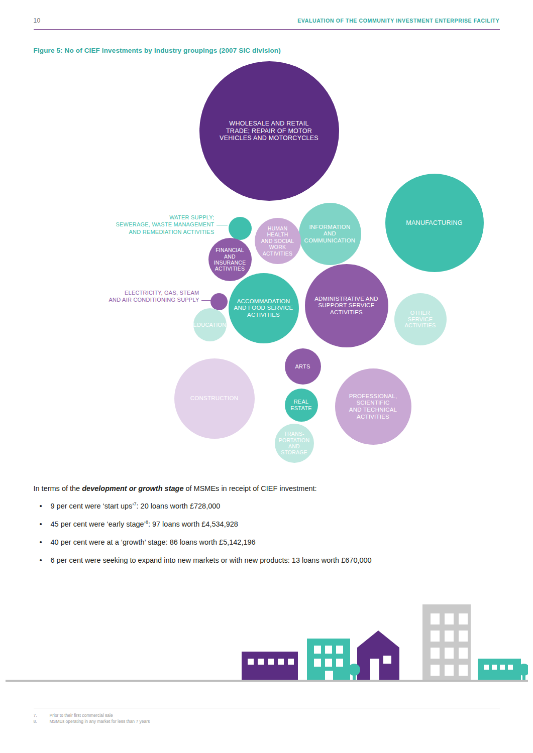10
Evaluation of the Community Investment Enterprise Facility
Figure 5: No of CIEF investments by industry groupings (2007 SIC division)
WHOLESALE AND RETAIL
TRADE; REPAIR OF MOTOR
VEHICLES AND MOTORCYCLES
MANUFACTURING
INFORMATION
AND
COMMUNICATION
HUMAN
HEALTH
AND SOCIAL
WORK
ACTIVITIES
FINANCIAL
AND
INSURANCE
ACTIVITIES
ACCOMMADATION
AND FOOD SERVICE
ACTIVITIES
ADMINISTRATIVE AND
SUPPORT SERVICE
ACTIVITIES
OTHER SERVICE
ACTIVITIES
EDUCATION
ARTS
CONSTRUCTION
REAL
ESTATE
TRANS-
PORTATION
AND
STORAGE
PROFESSIONAL,
SCIENTIFIC
AND TECHNICAL
ACTIVITIES
WATER SUPPLY;
SEWERAGE, WASTE MANAGEMENT
AND REMEDIATION ACTIVITIES
ELECTRICITY, GAS, STEAM
AND AIR CONDITIONING SUPPLY
In terms of the development or growth stage of MSMEs in receipt of CIEF investment:
9 per cent were ‘start ups’7: 20 loans worth £728,000
45 per cent were ‘early stage’8: 97 loans worth £4,534,928
40 per cent were at a ‘growth’ stage: 86 loans worth £5,142,196
6 per cent were seeking to expand into new markets or with new products: 13 loans worth £670,000
7. Prior to their first commercial sale
8. MSMEs operating in any market for less than 7 years